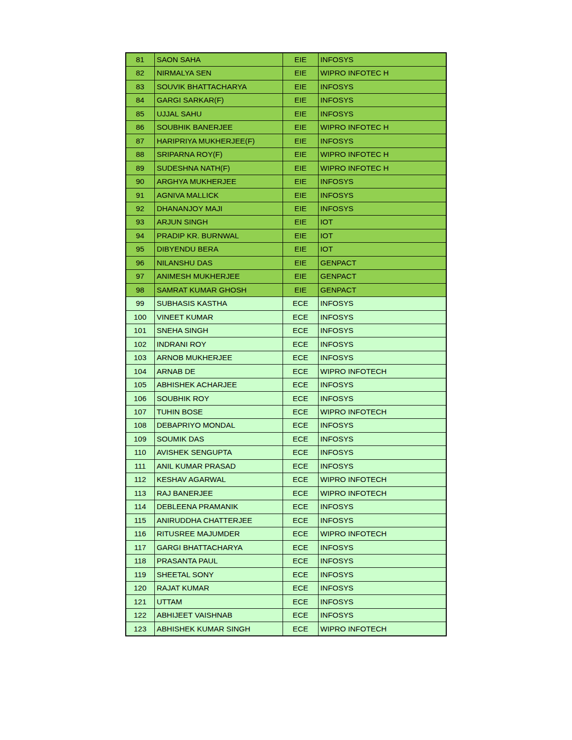| 81 | SAON SAHA | EIE | INFOSYS |
| 82 | NIRMALYA SEN | EIE | WIPRO INFOTEC H |
| 83 | SOUVIK BHATTACHARYA | EIE | INFOSYS |
| 84 | GARGI SARKAR(F) | EIE | INFOSYS |
| 85 | UJJAL SAHU | EIE | INFOSYS |
| 86 | SOUBHIK BANERJEE | EIE | WIPRO INFOTEC H |
| 87 | HARIPRIYA MUKHERJEE(F) | EIE | INFOSYS |
| 88 | SRIPARNA ROY(F) | EIE | WIPRO INFOTEC H |
| 89 | SUDESHNA NATH(F) | EIE | WIPRO INFOTEC H |
| 90 | ARGHYA MUKHERJEE | EIE | INFOSYS |
| 91 | AGNIVA MALLICK | EIE | INFOSYS |
| 92 | DHANANJOY MAJI | EIE | INFOSYS |
| 93 | ARJUN SINGH | EIE | IOT |
| 94 | PRADIP KR. BURNWAL | EIE | IOT |
| 95 | DIBYENDU BERA | EIE | IOT |
| 96 | NILANSHU DAS | EIE | GENPACT |
| 97 | ANIMESH MUKHERJEE | EIE | GENPACT |
| 98 | SAMRAT KUMAR GHOSH | EIE | GENPACT |
| 99 | SUBHASIS KASTHA | ECE | INFOSYS |
| 100 | VINEET KUMAR | ECE | INFOSYS |
| 101 | SNEHA SINGH | ECE | INFOSYS |
| 102 | INDRANI ROY | ECE | INFOSYS |
| 103 | ARNOB MUKHERJEE | ECE | INFOSYS |
| 104 | ARNAB DE | ECE | WIPRO INFOTECH |
| 105 | ABHISHEK ACHARJEE | ECE | INFOSYS |
| 106 | SOUBHIK ROY | ECE | INFOSYS |
| 107 | TUHIN BOSE | ECE | WIPRO INFOTECH |
| 108 | DEBAPRIYO MONDAL | ECE | INFOSYS |
| 109 | SOUMIK DAS | ECE | INFOSYS |
| 110 | AVISHEK SENGUPTA | ECE | INFOSYS |
| 111 | ANIL KUMAR PRASAD | ECE | INFOSYS |
| 112 | KESHAV AGARWAL | ECE | WIPRO INFOTECH |
| 113 | RAJ BANERJEE | ECE | WIPRO INFOTECH |
| 114 | DEBLEENA PRAMANIK | ECE | INFOSYS |
| 115 | ANIRUDDHA CHATTERJEE | ECE | INFOSYS |
| 116 | RITUSREE MAJUMDER | ECE | WIPRO INFOTECH |
| 117 | GARGI BHATTACHARYA | ECE | INFOSYS |
| 118 | PRASANTA PAUL | ECE | INFOSYS |
| 119 | SHEETAL SONY | ECE | INFOSYS |
| 120 | RAJAT KUMAR | ECE | INFOSYS |
| 121 | UTTAM | ECE | INFOSYS |
| 122 | ABHIJEET VAISHNAB | ECE | INFOSYS |
| 123 | ABHISHEK KUMAR SINGH | ECE | WIPRO INFOTECH |